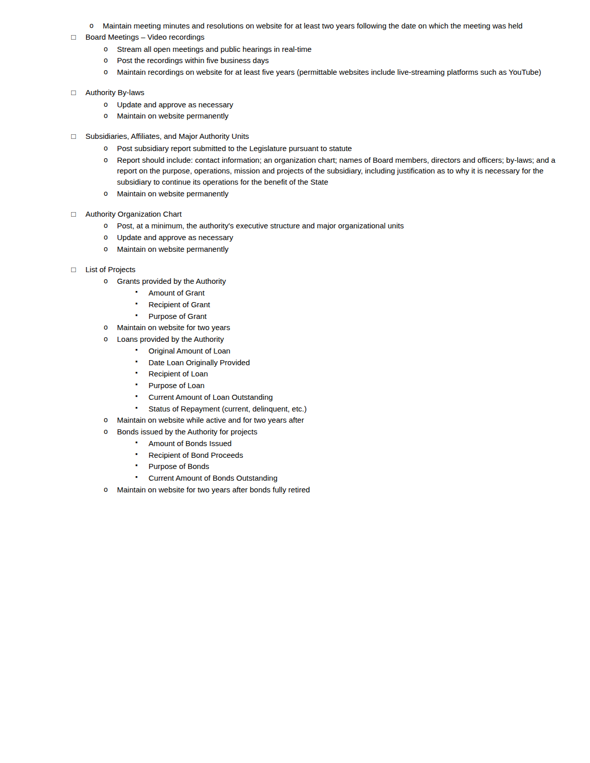Maintain meeting minutes and resolutions on website for at least two years following the date on which the meeting was held
Board Meetings – Video recordings
Stream all open meetings and public hearings in real-time
Post the recordings within five business days
Maintain recordings on website for at least five years (permittable websites include live-streaming platforms such as YouTube)
Authority By-laws
Update and approve as necessary
Maintain on website permanently
Subsidiaries, Affiliates, and Major Authority Units
Post subsidiary report submitted to the Legislature pursuant to statute
Report should include: contact information; an organization chart; names of Board members, directors and officers; by-laws; and a report on the purpose, operations, mission and projects of the subsidiary, including justification as to why it is necessary for the subsidiary to continue its operations for the benefit of the State
Maintain on website permanently
Authority Organization Chart
Post, at a minimum, the authority's executive structure and major organizational units
Update and approve as necessary
Maintain on website permanently
List of Projects
Grants provided by the Authority
Amount of Grant
Recipient of Grant
Purpose of Grant
Maintain on website for two years
Loans provided by the Authority
Original Amount of Loan
Date Loan Originally Provided
Recipient of Loan
Purpose of Loan
Current Amount of Loan Outstanding
Status of Repayment (current, delinquent, etc.)
Maintain on website while active and for two years after
Bonds issued by the Authority for projects
Amount of Bonds Issued
Recipient of Bond Proceeds
Purpose of Bonds
Current Amount of Bonds Outstanding
Maintain on website for two years after bonds fully retired